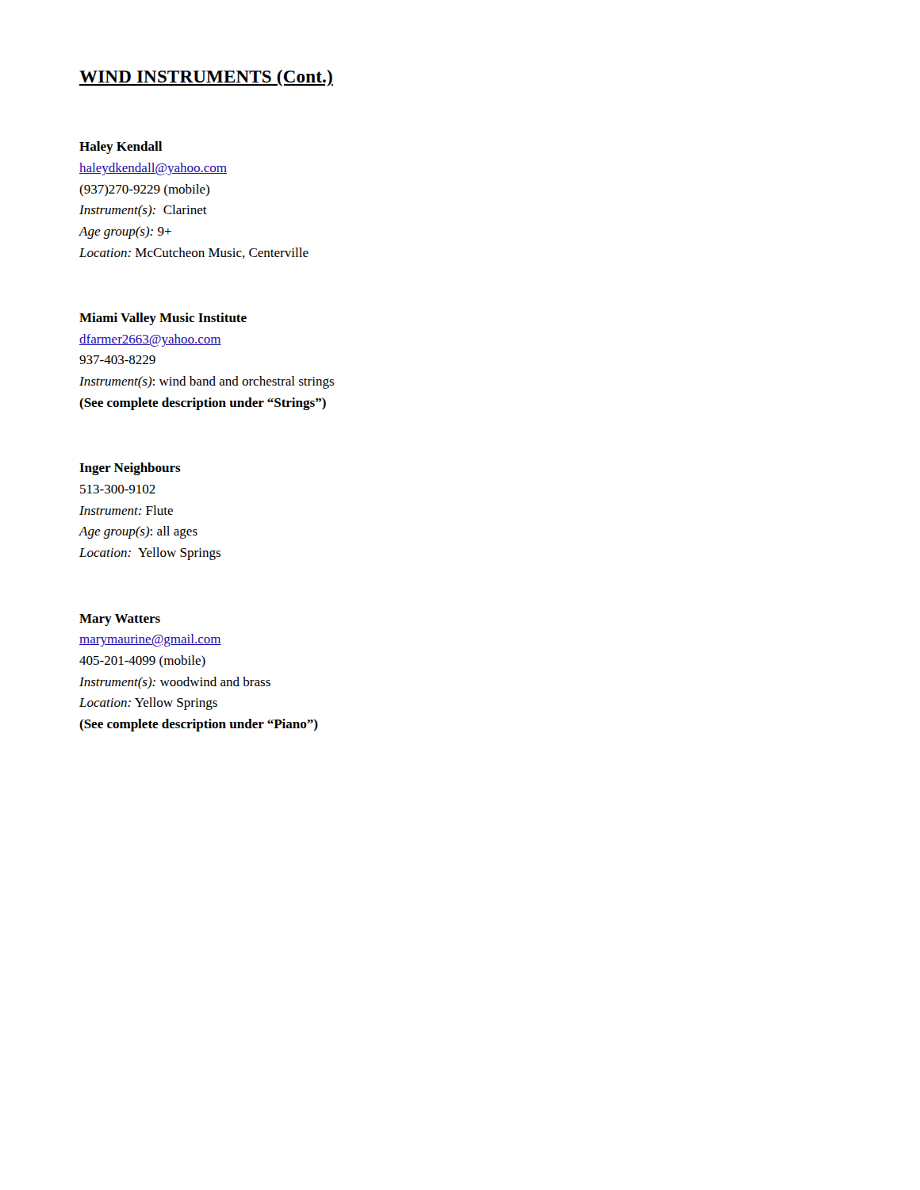WIND INSTRUMENTS (Cont.)
Haley Kendall
haleydkendall@yahoo.com
(937)270-9229 (mobile)
Instrument(s): Clarinet
Age group(s): 9+
Location: McCutcheon Music, Centerville
Miami Valley Music Institute
dfarmer2663@yahoo.com
937-403-8229
Instrument(s): wind band and orchestral strings
(See complete description under “Strings”)
Inger Neighbours
513-300-9102
Instrument: Flute
Age group(s): all ages
Location: Yellow Springs
Mary Watters
marymaurine@gmail.com
405-201-4099 (mobile)
Instrument(s): woodwind and brass
Location: Yellow Springs
(See complete description under “Piano”)